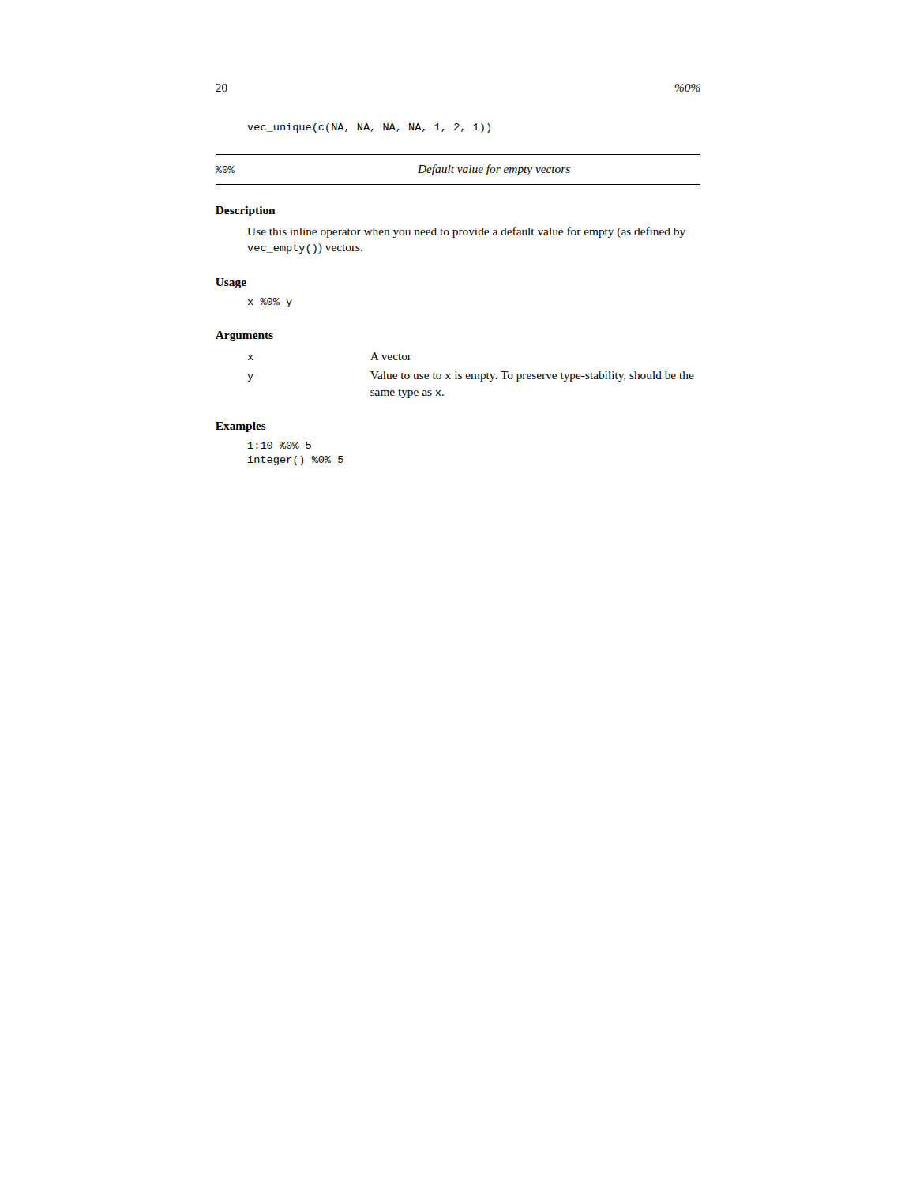20 %0%
vec_unique(c(NA, NA, NA, NA, 1, 2, 1))
%0% Default value for empty vectors
Description
Use this inline operator when you need to provide a default value for empty (as defined by vec_empty()) vectors.
Usage
x %0% y
Arguments
x A vector
y Value to use to x is empty. To preserve type-stability, should be the same type as x.
Examples
1:10 %0% 5
integer() %0% 5